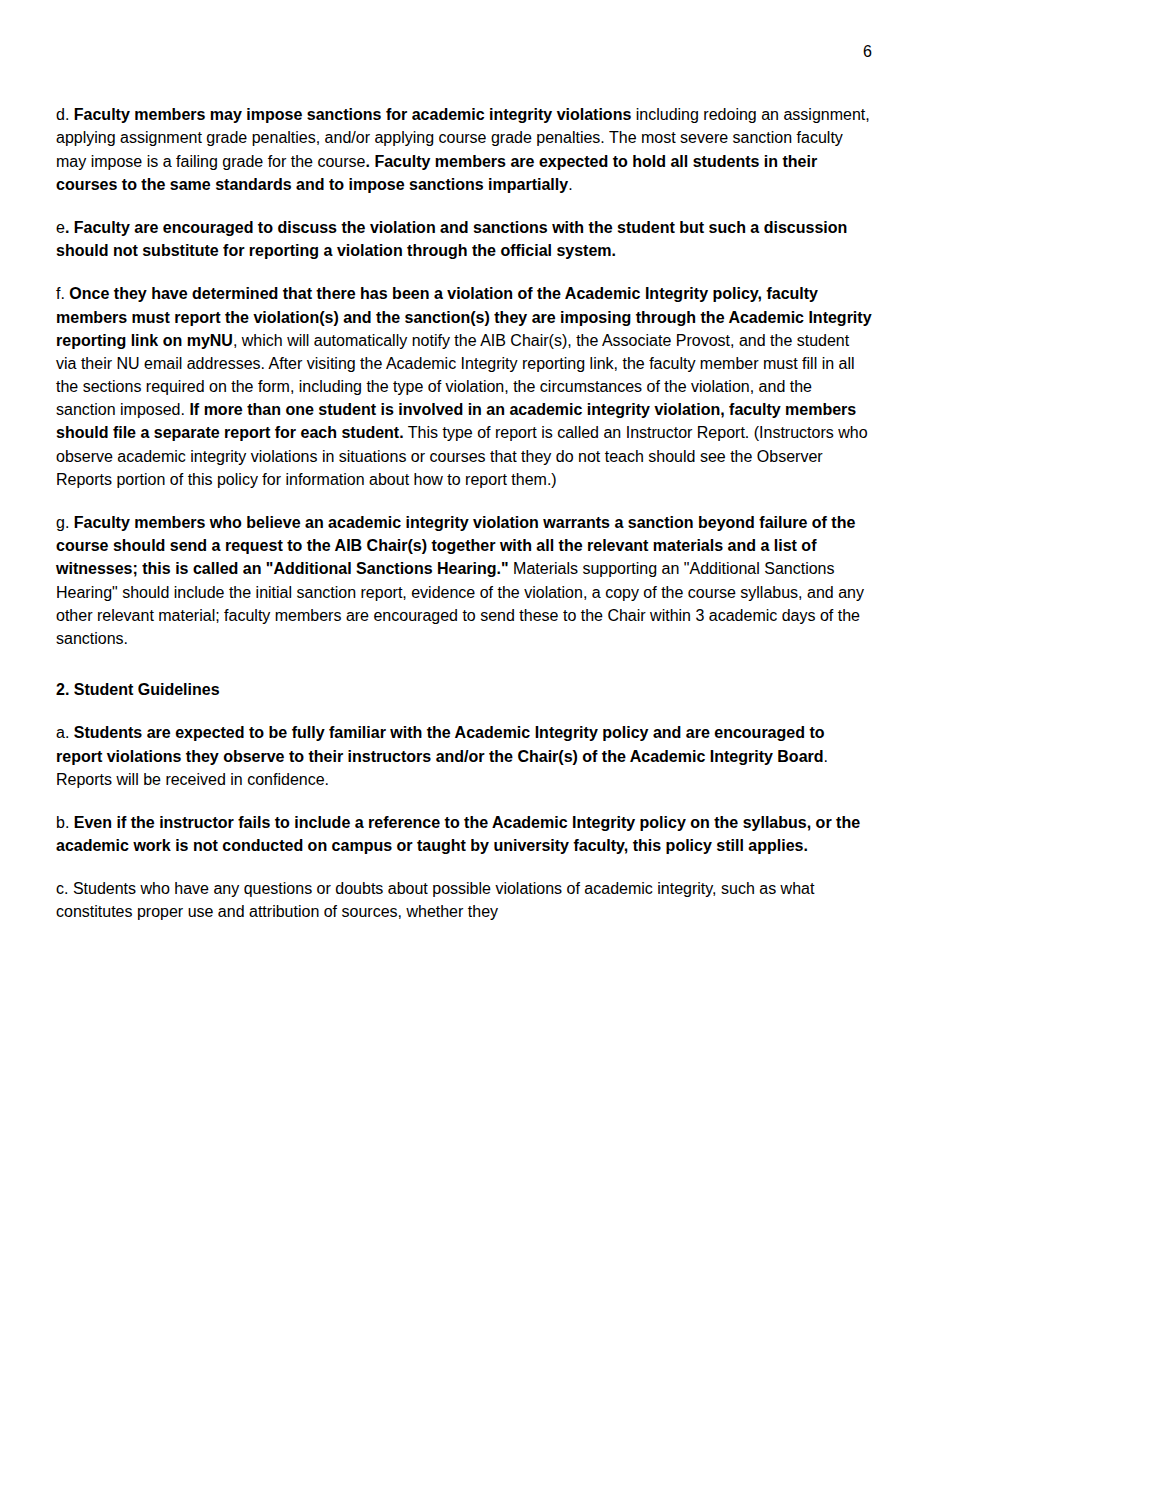6
d. Faculty members may impose sanctions for academic integrity violations including redoing an assignment, applying assignment grade penalties, and/or applying course grade penalties. The most severe sanction faculty may impose is a failing grade for the course. Faculty members are expected to hold all students in their courses to the same standards and to impose sanctions impartially.
e. Faculty are encouraged to discuss the violation and sanctions with the student but such a discussion should not substitute for reporting a violation through the official system.
f. Once they have determined that there has been a violation of the Academic Integrity policy, faculty members must report the violation(s) and the sanction(s) they are imposing through the Academic Integrity reporting link on myNU, which will automatically notify the AIB Chair(s), the Associate Provost, and the student via their NU email addresses. After visiting the Academic Integrity reporting link, the faculty member must fill in all the sections required on the form, including the type of violation, the circumstances of the violation, and the sanction imposed. If more than one student is involved in an academic integrity violation, faculty members should file a separate report for each student. This type of report is called an Instructor Report. (Instructors who observe academic integrity violations in situations or courses that they do not teach should see the Observer Reports portion of this policy for information about how to report them.)
g. Faculty members who believe an academic integrity violation warrants a sanction beyond failure of the course should send a request to the AIB Chair(s) together with all the relevant materials and a list of witnesses; this is called an "Additional Sanctions Hearing." Materials supporting an "Additional Sanctions Hearing" should include the initial sanction report, evidence of the violation, a copy of the course syllabus, and any other relevant material; faculty members are encouraged to send these to the Chair within 3 academic days of the sanctions.
2. Student Guidelines
a. Students are expected to be fully familiar with the Academic Integrity policy and are encouraged to report violations they observe to their instructors and/or the Chair(s) of the Academic Integrity Board. Reports will be received in confidence.
b. Even if the instructor fails to include a reference to the Academic Integrity policy on the syllabus, or the academic work is not conducted on campus or taught by university faculty, this policy still applies.
c. Students who have any questions or doubts about possible violations of academic integrity, such as what constitutes proper use and attribution of sources, whether they